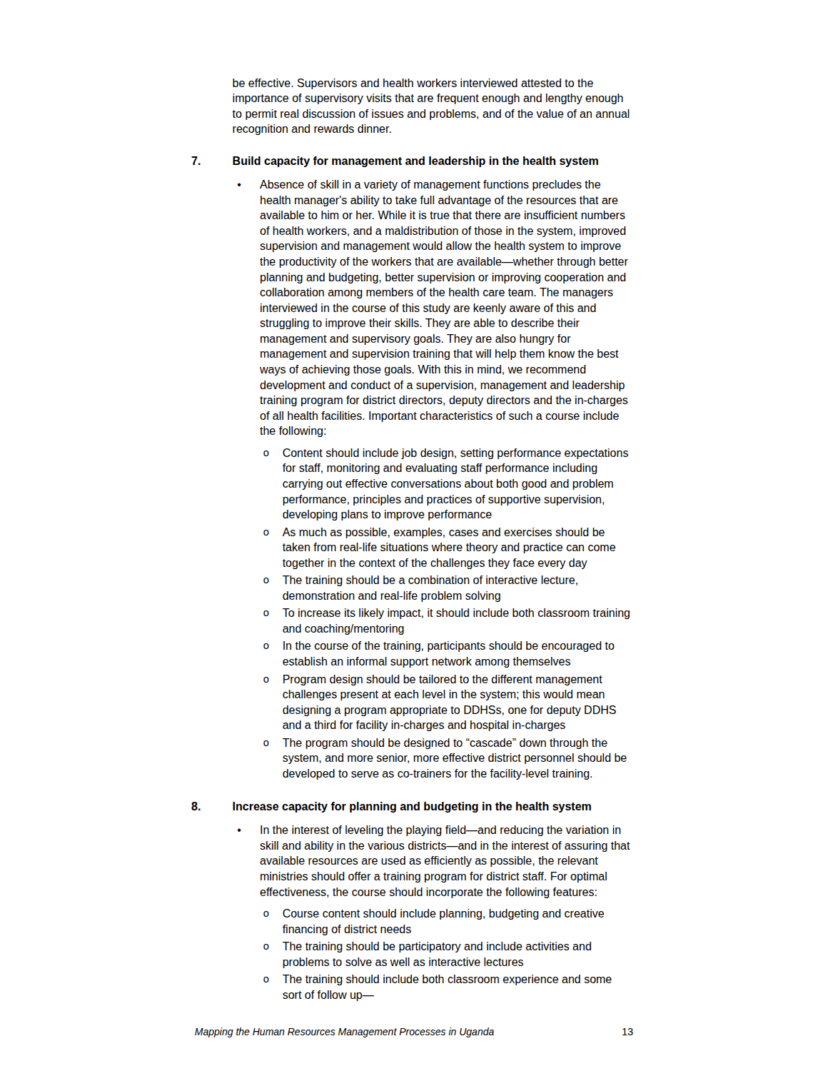be effective. Supervisors and health workers interviewed attested to the importance of supervisory visits that are frequent enough and lengthy enough to permit real discussion of issues and problems, and of the value of an annual recognition and rewards dinner.
7. Build capacity for management and leadership in the health system
Absence of skill in a variety of management functions precludes the health manager's ability to take full advantage of the resources that are available to him or her. While it is true that there are insufficient numbers of health workers, and a maldistribution of those in the system, improved supervision and management would allow the health system to improve the productivity of the workers that are available—whether through better planning and budgeting, better supervision or improving cooperation and collaboration among members of the health care team. The managers interviewed in the course of this study are keenly aware of this and struggling to improve their skills. They are able to describe their management and supervisory goals. They are also hungry for management and supervision training that will help them know the best ways of achieving those goals. With this in mind, we recommend development and conduct of a supervision, management and leadership training program for district directors, deputy directors and the in-charges of all health facilities. Important characteristics of such a course include the following:
Content should include job design, setting performance expectations for staff, monitoring and evaluating staff performance including carrying out effective conversations about both good and problem performance, principles and practices of supportive supervision, developing plans to improve performance
As much as possible, examples, cases and exercises should be taken from real-life situations where theory and practice can come together in the context of the challenges they face every day
The training should be a combination of interactive lecture, demonstration and real-life problem solving
To increase its likely impact, it should include both classroom training and coaching/mentoring
In the course of the training, participants should be encouraged to establish an informal support network among themselves
Program design should be tailored to the different management challenges present at each level in the system; this would mean designing a program appropriate to DDHSs, one for deputy DDHS and a third for facility in-charges and hospital in-charges
The program should be designed to “cascade” down through the system, and more senior, more effective district personnel should be developed to serve as co-trainers for the facility-level training.
8. Increase capacity for planning and budgeting in the health system
In the interest of leveling the playing field—and reducing the variation in skill and ability in the various districts—and in the interest of assuring that available resources are used as efficiently as possible, the relevant ministries should offer a training program for district staff. For optimal effectiveness, the course should incorporate the following features:
Course content should include planning, budgeting and creative financing of district needs
The training should be participatory and include activities and problems to solve as well as interactive lectures
The training should include both classroom experience and some sort of follow up—
Mapping the Human Resources Management Processes in Uganda 13